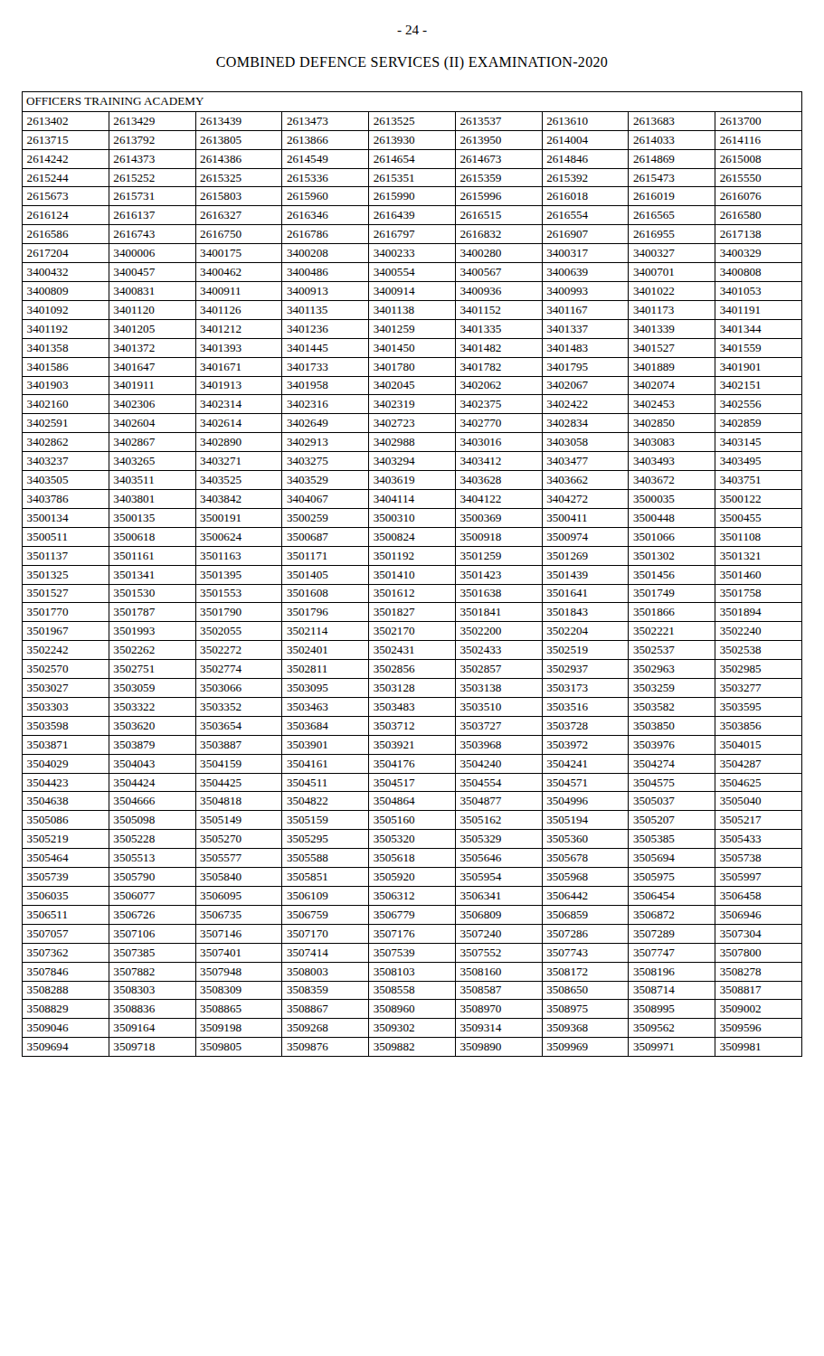- 24 -
Combined Defence Services (II) Examination-2020
Officers Training Academy
| 2613402 | 2613429 | 2613439 | 2613473 | 2613525 | 2613537 | 2613610 | 2613683 | 2613700 |
| 2613715 | 2613792 | 2613805 | 2613866 | 2613930 | 2613950 | 2614004 | 2614033 | 2614116 |
| 2614242 | 2614373 | 2614386 | 2614549 | 2614654 | 2614673 | 2614846 | 2614869 | 2615008 |
| 2615244 | 2615252 | 2615325 | 2615336 | 2615351 | 2615359 | 2615392 | 2615473 | 2615550 |
| 2615673 | 2615731 | 2615803 | 2615960 | 2615990 | 2615996 | 2616018 | 2616019 | 2616076 |
| 2616124 | 2616137 | 2616327 | 2616346 | 2616439 | 2616515 | 2616554 | 2616565 | 2616580 |
| 2616586 | 2616743 | 2616750 | 2616786 | 2616797 | 2616832 | 2616907 | 2616955 | 2617138 |
| 2617204 | 3400006 | 3400175 | 3400208 | 3400233 | 3400280 | 3400317 | 3400327 | 3400329 |
| 3400432 | 3400457 | 3400462 | 3400486 | 3400554 | 3400567 | 3400639 | 3400701 | 3400808 |
| 3400809 | 3400831 | 3400911 | 3400913 | 3400914 | 3400936 | 3400993 | 3401022 | 3401053 |
| 3401092 | 3401120 | 3401126 | 3401135 | 3401138 | 3401152 | 3401167 | 3401173 | 3401191 |
| 3401192 | 3401205 | 3401212 | 3401236 | 3401259 | 3401335 | 3401337 | 3401339 | 3401344 |
| 3401358 | 3401372 | 3401393 | 3401445 | 3401450 | 3401482 | 3401483 | 3401527 | 3401559 |
| 3401586 | 3401647 | 3401671 | 3401733 | 3401780 | 3401782 | 3401795 | 3401889 | 3401901 |
| 3401903 | 3401911 | 3401913 | 3401958 | 3402045 | 3402062 | 3402067 | 3402074 | 3402151 |
| 3402160 | 3402306 | 3402314 | 3402316 | 3402319 | 3402375 | 3402422 | 3402453 | 3402556 |
| 3402591 | 3402604 | 3402614 | 3402649 | 3402723 | 3402770 | 3402834 | 3402850 | 3402859 |
| 3402862 | 3402867 | 3402890 | 3402913 | 3402988 | 3403016 | 3403058 | 3403083 | 3403145 |
| 3403237 | 3403265 | 3403271 | 3403275 | 3403294 | 3403412 | 3403477 | 3403493 | 3403495 |
| 3403505 | 3403511 | 3403525 | 3403529 | 3403619 | 3403628 | 3403662 | 3403672 | 3403751 |
| 3403786 | 3403801 | 3403842 | 3404067 | 3404114 | 3404122 | 3404272 | 3500035 | 3500122 |
| 3500134 | 3500135 | 3500191 | 3500259 | 3500310 | 3500369 | 3500411 | 3500448 | 3500455 |
| 3500511 | 3500618 | 3500624 | 3500687 | 3500824 | 3500918 | 3500974 | 3501066 | 3501108 |
| 3501137 | 3501161 | 3501163 | 3501171 | 3501192 | 3501259 | 3501269 | 3501302 | 3501321 |
| 3501325 | 3501341 | 3501395 | 3501405 | 3501410 | 3501423 | 3501439 | 3501456 | 3501460 |
| 3501527 | 3501530 | 3501553 | 3501608 | 3501612 | 3501638 | 3501641 | 3501749 | 3501758 |
| 3501770 | 3501787 | 3501790 | 3501796 | 3501827 | 3501841 | 3501843 | 3501866 | 3501894 |
| 3501967 | 3501993 | 3502055 | 3502114 | 3502170 | 3502200 | 3502204 | 3502221 | 3502240 |
| 3502242 | 3502262 | 3502272 | 3502401 | 3502431 | 3502433 | 3502519 | 3502537 | 3502538 |
| 3502570 | 3502751 | 3502774 | 3502811 | 3502856 | 3502857 | 3502937 | 3502963 | 3502985 |
| 3503027 | 3503059 | 3503066 | 3503095 | 3503128 | 3503138 | 3503173 | 3503259 | 3503277 |
| 3503303 | 3503322 | 3503352 | 3503463 | 3503483 | 3503510 | 3503516 | 3503582 | 3503595 |
| 3503598 | 3503620 | 3503654 | 3503684 | 3503712 | 3503727 | 3503728 | 3503850 | 3503856 |
| 3503871 | 3503879 | 3503887 | 3503901 | 3503921 | 3503968 | 3503972 | 3503976 | 3504015 |
| 3504029 | 3504043 | 3504159 | 3504161 | 3504176 | 3504240 | 3504241 | 3504274 | 3504287 |
| 3504423 | 3504424 | 3504425 | 3504511 | 3504517 | 3504554 | 3504571 | 3504575 | 3504625 |
| 3504638 | 3504666 | 3504818 | 3504822 | 3504864 | 3504877 | 3504996 | 3505037 | 3505040 |
| 3505086 | 3505098 | 3505149 | 3505159 | 3505160 | 3505162 | 3505194 | 3505207 | 3505217 |
| 3505219 | 3505228 | 3505270 | 3505295 | 3505320 | 3505329 | 3505360 | 3505385 | 3505433 |
| 3505464 | 3505513 | 3505577 | 3505588 | 3505618 | 3505646 | 3505678 | 3505694 | 3505738 |
| 3505739 | 3505790 | 3505840 | 3505851 | 3505920 | 3505954 | 3505968 | 3505975 | 3505997 |
| 3506035 | 3506077 | 3506095 | 3506109 | 3506312 | 3506341 | 3506442 | 3506454 | 3506458 |
| 3506511 | 3506726 | 3506735 | 3506759 | 3506779 | 3506809 | 3506859 | 3506872 | 3506946 |
| 3507057 | 3507106 | 3507146 | 3507170 | 3507176 | 3507240 | 3507286 | 3507289 | 3507304 |
| 3507362 | 3507385 | 3507401 | 3507414 | 3507539 | 3507552 | 3507743 | 3507747 | 3507800 |
| 3507846 | 3507882 | 3507948 | 3508003 | 3508103 | 3508160 | 3508172 | 3508196 | 3508278 |
| 3508288 | 3508303 | 3508309 | 3508359 | 3508558 | 3508587 | 3508650 | 3508714 | 3508817 |
| 3508829 | 3508836 | 3508865 | 3508867 | 3508960 | 3508970 | 3508975 | 3508995 | 3509002 |
| 3509046 | 3509164 | 3509198 | 3509268 | 3509302 | 3509314 | 3509368 | 3509562 | 3509596 |
| 3509694 | 3509718 | 3509805 | 3509876 | 3509882 | 3509890 | 3509969 | 3509971 | 3509981 |